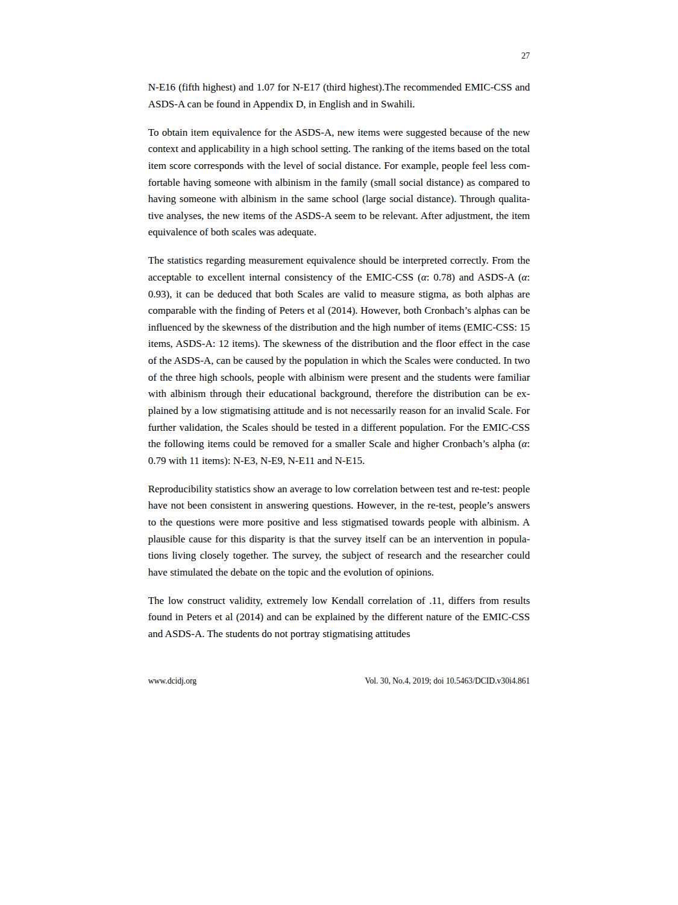27
N-E16 (fifth highest) and 1.07 for N-E17 (third highest).The recommended EMIC-CSS and ASDS-A can be found in Appendix D, in English and in Swahili.
To obtain item equivalence for the ASDS-A, new items were suggested because of the new context and applicability in a high school setting. The ranking of the items based on the total item score corresponds with the level of social distance. For example, people feel less comfortable having someone with albinism in the family (small social distance) as compared to having someone with albinism in the same school (large social distance). Through qualitative analyses, the new items of the ASDS-A seem to be relevant. After adjustment, the item equivalence of both scales was adequate.
The statistics regarding measurement equivalence should be interpreted correctly. From the acceptable to excellent internal consistency of the EMIC-CSS (α: 0.78) and ASDS-A (α: 0.93), it can be deduced that both Scales are valid to measure stigma, as both alphas are comparable with the finding of Peters et al (2014). However, both Cronbach’s alphas can be influenced by the skewness of the distribution and the high number of items (EMIC-CSS: 15 items, ASDS-A: 12 items). The skewness of the distribution and the floor effect in the case of the ASDS-A, can be caused by the population in which the Scales were conducted. In two of the three high schools, people with albinism were present and the students were familiar with albinism through their educational background, therefore the distribution can be explained by a low stigmatising attitude and is not necessarily reason for an invalid Scale. For further validation, the Scales should be tested in a different population. For the EMIC-CSS the following items could be removed for a smaller Scale and higher Cronbach’s alpha (α: 0.79 with 11 items): N-E3, N-E9, N-E11 and N-E15.
Reproducibility statistics show an average to low correlation between test and re-test: people have not been consistent in answering questions. However, in the re-test, people’s answers to the questions were more positive and less stigmatised towards people with albinism. A plausible cause for this disparity is that the survey itself can be an intervention in populations living closely together. The survey, the subject of research and the researcher could have stimulated the debate on the topic and the evolution of opinions.
The low construct validity, extremely low Kendall correlation of .11, differs from results found in Peters et al (2014) and can be explained by the different nature of the EMIC-CSS and ASDS-A. The students do not portray stigmatising attitudes
www.dcidj.org
Vol. 30, No.4, 2019; doi 10.5463/DCID.v30i4.861